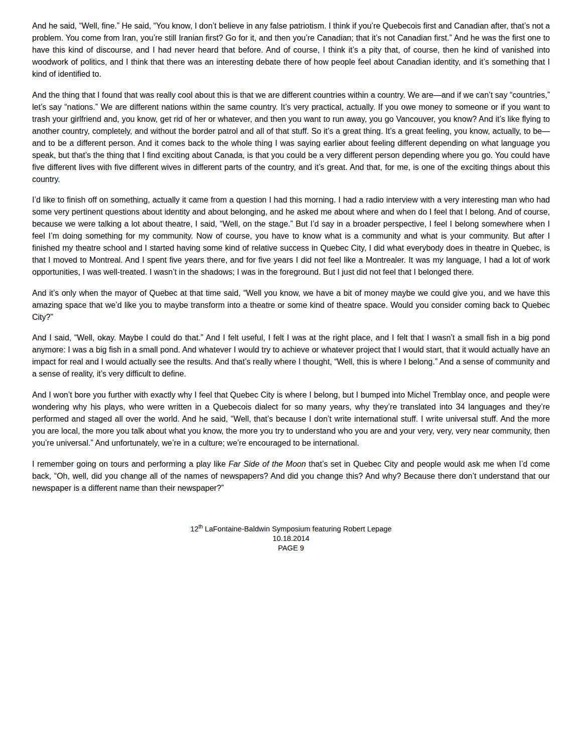And he said, “Well, fine.” He said, “You know, I don’t believe in any false patriotism. I think if you’re Quebecois first and Canadian after, that’s not a problem. You come from Iran, you’re still Iranian first? Go for it, and then you’re Canadian; that it’s not Canadian first.” And he was the first one to have this kind of discourse, and I had never heard that before. And of course, I think it’s a pity that, of course, then he kind of vanished into woodwork of politics, and I think that there was an interesting debate there of how people feel about Canadian identity, and it’s something that I kind of identified to.
And the thing that I found that was really cool about this is that we are different countries within a country. We are—and if we can’t say “countries,” let’s say “nations.” We are different nations within the same country. It’s very practical, actually. If you owe money to someone or if you want to trash your girlfriend and, you know, get rid of her or whatever, and then you want to run away, you go Vancouver, you know? And it’s like flying to another country, completely, and without the border patrol and all of that stuff. So it’s a great thing. It’s a great feeling, you know, actually, to be—and to be a different person. And it comes back to the whole thing I was saying earlier about feeling different depending on what language you speak, but that’s the thing that I find exciting about Canada, is that you could be a very different person depending where you go. You could have five different lives with five different wives in different parts of the country, and it’s great. And that, for me, is one of the exciting things about this country.
I’d like to finish off on something, actually it came from a question I had this morning. I had a radio interview with a very interesting man who had some very pertinent questions about identity and about belonging, and he asked me about where and when do I feel that I belong. And of course, because we were talking a lot about theatre, I said, “Well, on the stage.” But I’d say in a broader perspective, I feel I belong somewhere when I feel I’m doing something for my community. Now of course, you have to know what is a community and what is your community. But after I finished my theatre school and I started having some kind of relative success in Quebec City, I did what everybody does in theatre in Quebec, is that I moved to Montreal. And I spent five years there, and for five years I did not feel like a Montrealer. It was my language, I had a lot of work opportunities, I was well-treated. I wasn’t in the shadows; I was in the foreground. But I just did not feel that I belonged there.
And it’s only when the mayor of Quebec at that time said, “Well you know, we have a bit of money maybe we could give you, and we have this amazing space that we’d like you to maybe transform into a theatre or some kind of theatre space. Would you consider coming back to Quebec City?”
And I said, “Well, okay. Maybe I could do that.” And I felt useful, I felt I was at the right place, and I felt that I wasn’t a small fish in a big pond anymore: I was a big fish in a small pond. And whatever I would try to achieve or whatever project that I would start, that it would actually have an impact for real and I would actually see the results. And that’s really where I thought, “Well, this is where I belong.” And a sense of community and a sense of reality, it’s very difficult to define.
And I won’t bore you further with exactly why I feel that Quebec City is where I belong, but I bumped into Michel Tremblay once, and people were wondering why his plays, who were written in a Quebecois dialect for so many years, why they’re translated into 34 languages and they’re performed and staged all over the world. And he said, “Well, that’s because I don’t write international stuff. I write universal stuff. And the more you are local, the more you talk about what you know, the more you try to understand who you are and your very, very, very near community, then you’re universal.” And unfortunately, we’re in a culture; we’re encouraged to be international.
I remember going on tours and performing a play like Far Side of the Moon that’s set in Quebec City and people would ask me when I’d come back, “Oh, well, did you change all of the names of newspapers? And did you change this? And why? Because there don’t understand that our newspaper is a different name than their newspaper?”
12th LaFontaine-Baldwin Symposium featuring Robert Lepage
10.18.2014
PAGE 9